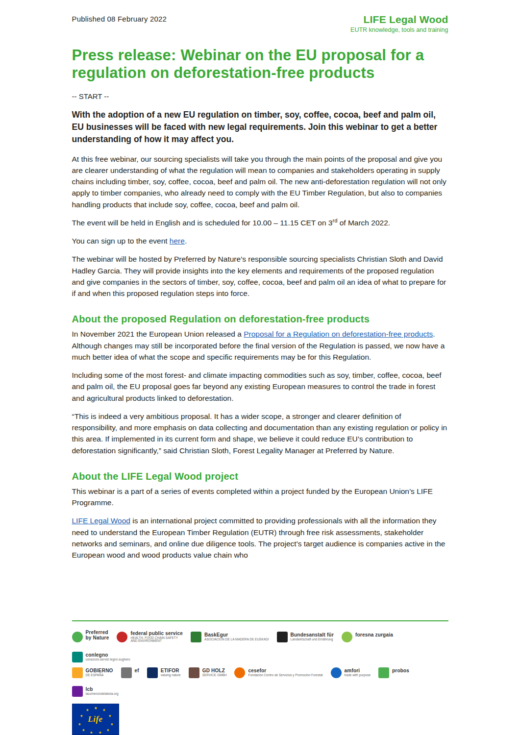Published 08 February 2022
LIFE Legal Wood
EUTR knowledge, tools and training
Press release: Webinar on the EU proposal for a regulation on deforestation-free products
-- START --
With the adoption of a new EU regulation on timber, soy, coffee, cocoa, beef and palm oil, EU businesses will be faced with new legal requirements. Join this webinar to get a better understanding of how it may affect you.
At this free webinar, our sourcing specialists will take you through the main points of the proposal and give you are clearer understanding of what the regulation will mean to companies and stakeholders operating in supply chains including timber, soy, coffee, cocoa, beef and palm oil. The new anti-deforestation regulation will not only apply to timber companies, who already need to comply with the EU Timber Regulation, but also to companies handling products that include soy, coffee, cocoa, beef and palm oil.
The event will be held in English and is scheduled for 10.00 – 11.15 CET on 3rd of March 2022.
You can sign up to the event here.
The webinar will be hosted by Preferred by Nature’s responsible sourcing specialists Christian Sloth and David Hadley Garcia. They will provide insights into the key elements and requirements of the proposed regulation and give companies in the sectors of timber, soy, coffee, cocoa, beef and palm oil an idea of what to prepare for if and when this proposed regulation steps into force.
About the proposed Regulation on deforestation-free products
In November 2021 the European Union released a Proposal for a Regulation on deforestation-free products. Although changes may still be incorporated before the final version of the Regulation is passed, we now have a much better idea of what the scope and specific requirements may be for this Regulation.
Including some of the most forest- and climate impacting commodities such as soy, timber, coffee, cocoa, beef and palm oil, the EU proposal goes far beyond any existing European measures to control the trade in forest and agricultural products linked to deforestation.
“This is indeed a very ambitious proposal. It has a wider scope, a stronger and clearer definition of responsibility, and more emphasis on data collecting and documentation than any existing regulation or policy in this area. If implemented in its current form and shape, we believe it could reduce EU’s contribution to deforestation significantly,” said Christian Sloth, Forest Legality Manager at Preferred by Nature.
About the LIFE Legal Wood project
This webinar is a part of a series of events completed within a project funded by the European Union’s LIFE Programme.
LIFE Legal Wood is an international project committed to providing professionals with all the information they need to understand the European Timber Regulation (EUTR) through free risk assessments, stakeholder networks and seminars, and online due diligence tools. The project’s target audience is companies active in the European wood and wood products value chain who
Preferred
by Nature federal public serviceHEALTH, FOOD CHAIN SAFETY
AND ENVIRONMENT BaskEgurASOCIACIÓN DE LA MADERA DE EUSKADI Bundesanstalt fürLandwirtschaft und Ernährung foresna zurgaia conlegnoconsorzio servizi legno sughero
GOBIERNODE ESPAÑA ef ETIFORvaluing nature GD HOLZSERVICE GMBH ceseforFundación Centro de Servicios y Promoción Forestal amforitrade with purpose probos lcblacomerciodelabola.org
Life